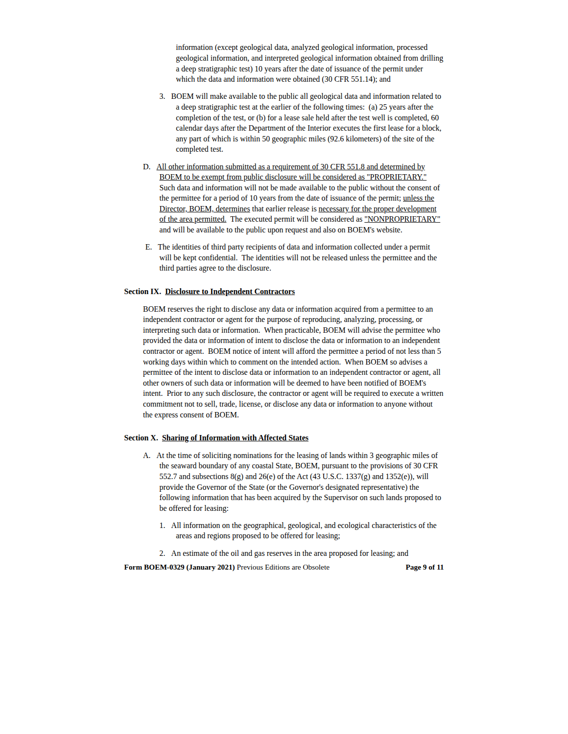information (except geological data, analyzed geological information, processed geological information, and interpreted geological information obtained from drilling a deep stratigraphic test) 10 years after the date of issuance of the permit under which the data and information were obtained (30 CFR 551.14); and
3. BOEM will make available to the public all geological data and information related to a deep stratigraphic test at the earlier of the following times: (a) 25 years after the completion of the test, or (b) for a lease sale held after the test well is completed, 60 calendar days after the Department of the Interior executes the first lease for a block, any part of which is within 50 geographic miles (92.6 kilometers) of the site of the completed test.
D. All other information submitted as a requirement of 30 CFR 551.8 and determined by BOEM to be exempt from public disclosure will be considered as "PROPRIETARY." Such data and information will not be made available to the public without the consent of the permittee for a period of 10 years from the date of issuance of the permit; unless the Director, BOEM, determines that earlier release is necessary for the proper development of the area permitted. The executed permit will be considered as "NONPROPRIETARY" and will be available to the public upon request and also on BOEM's website.
E. The identities of third party recipients of data and information collected under a permit will be kept confidential. The identities will not be released unless the permittee and the third parties agree to the disclosure.
Section IX. Disclosure to Independent Contractors
BOEM reserves the right to disclose any data or information acquired from a permittee to an independent contractor or agent for the purpose of reproducing, analyzing, processing, or interpreting such data or information. When practicable, BOEM will advise the permittee who provided the data or information of intent to disclose the data or information to an independent contractor or agent. BOEM notice of intent will afford the permittee a period of not less than 5 working days within which to comment on the intended action. When BOEM so advises a permittee of the intent to disclose data or information to an independent contractor or agent, all other owners of such data or information will be deemed to have been notified of BOEM's intent. Prior to any such disclosure, the contractor or agent will be required to execute a written commitment not to sell, trade, license, or disclose any data or information to anyone without the express consent of BOEM.
Section X. Sharing of Information with Affected States
A. At the time of soliciting nominations for the leasing of lands within 3 geographic miles of the seaward boundary of any coastal State, BOEM, pursuant to the provisions of 30 CFR 552.7 and subsections 8(g) and 26(e) of the Act (43 U.S.C. 1337(g) and 1352(e)), will provide the Governor of the State (or the Governor's designated representative) the following information that has been acquired by the Supervisor on such lands proposed to be offered for leasing:
1. All information on the geographical, geological, and ecological characteristics of the areas and regions proposed to be offered for leasing;
2. An estimate of the oil and gas reserves in the area proposed for leasing; and
Form BOEM-0329 (January 2021) Previous Editions are Obsolete Page 9 of 11